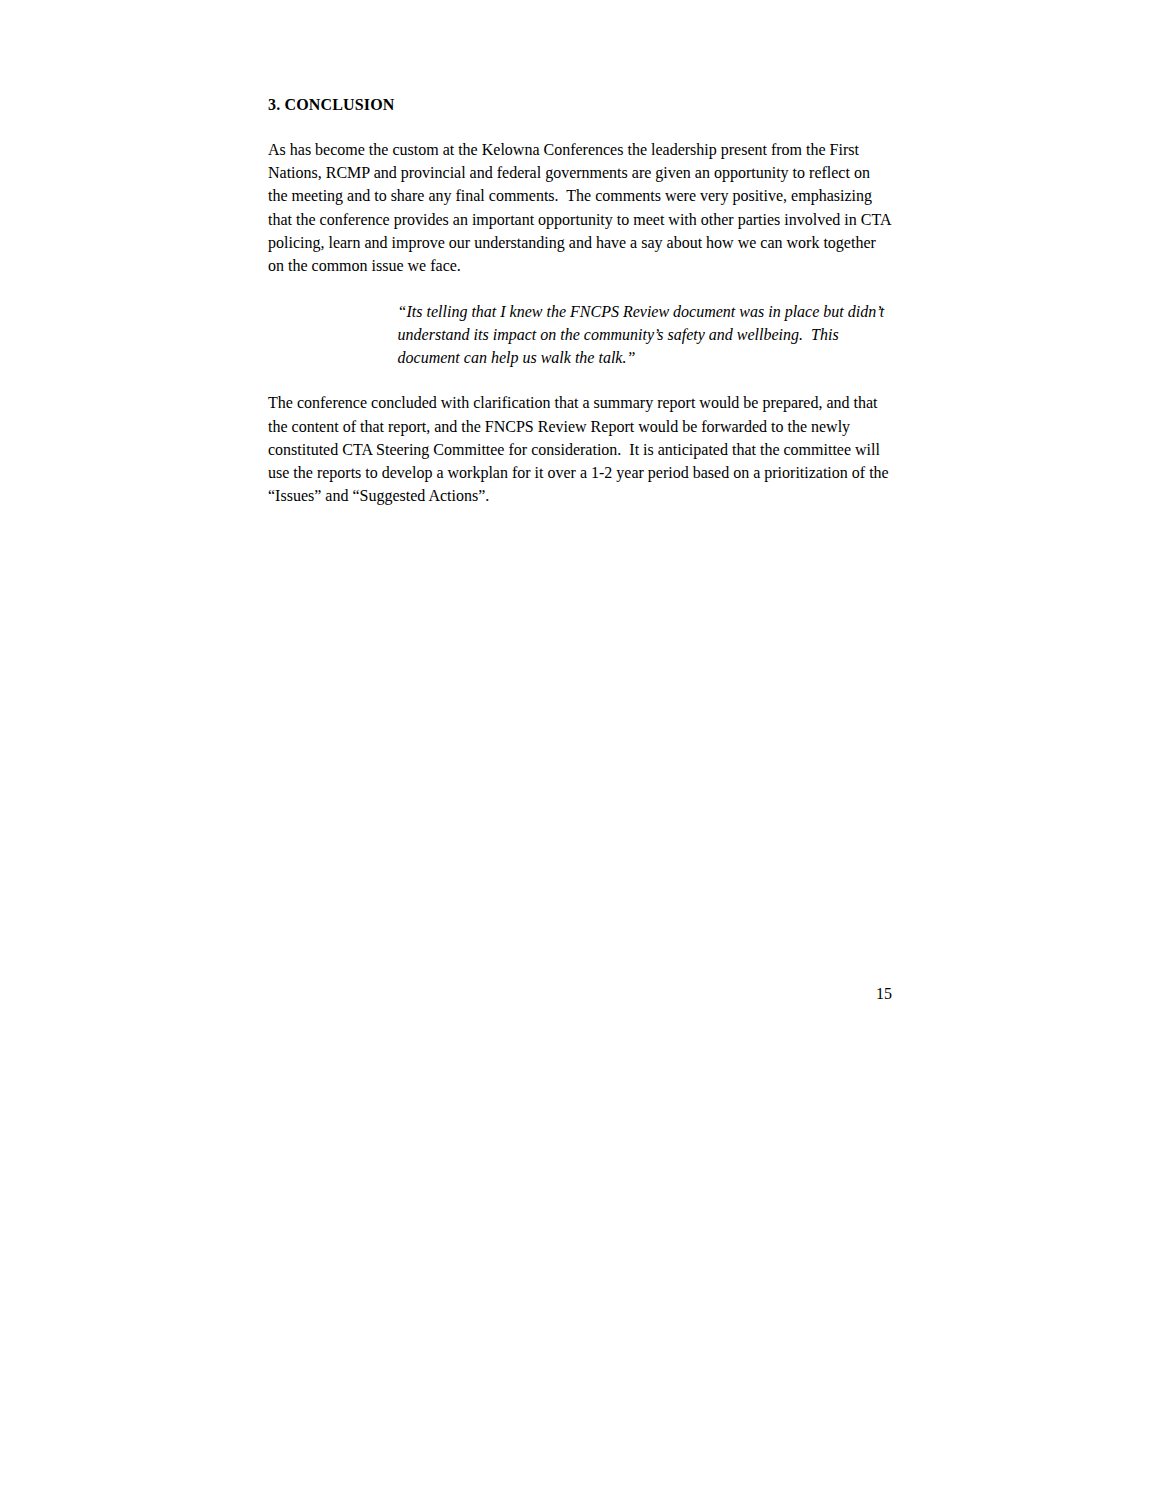3. CONCLUSION
As has become the custom at the Kelowna Conferences the leadership present from the First Nations, RCMP and provincial and federal governments are given an opportunity to reflect on the meeting and to share any final comments. The comments were very positive, emphasizing that the conference provides an important opportunity to meet with other parties involved in CTA policing, learn and improve our understanding and have a say about how we can work together on the common issue we face.
“Its telling that I knew the FNCPS Review document was in place but didn’t understand its impact on the community’s safety and wellbeing. This document can help us walk the talk.”
The conference concluded with clarification that a summary report would be prepared, and that the content of that report, and the FNCPS Review Report would be forwarded to the newly constituted CTA Steering Committee for consideration. It is anticipated that the committee will use the reports to develop a workplan for it over a 1-2 year period based on a prioritization of the “Issues” and “Suggested Actions”.
15